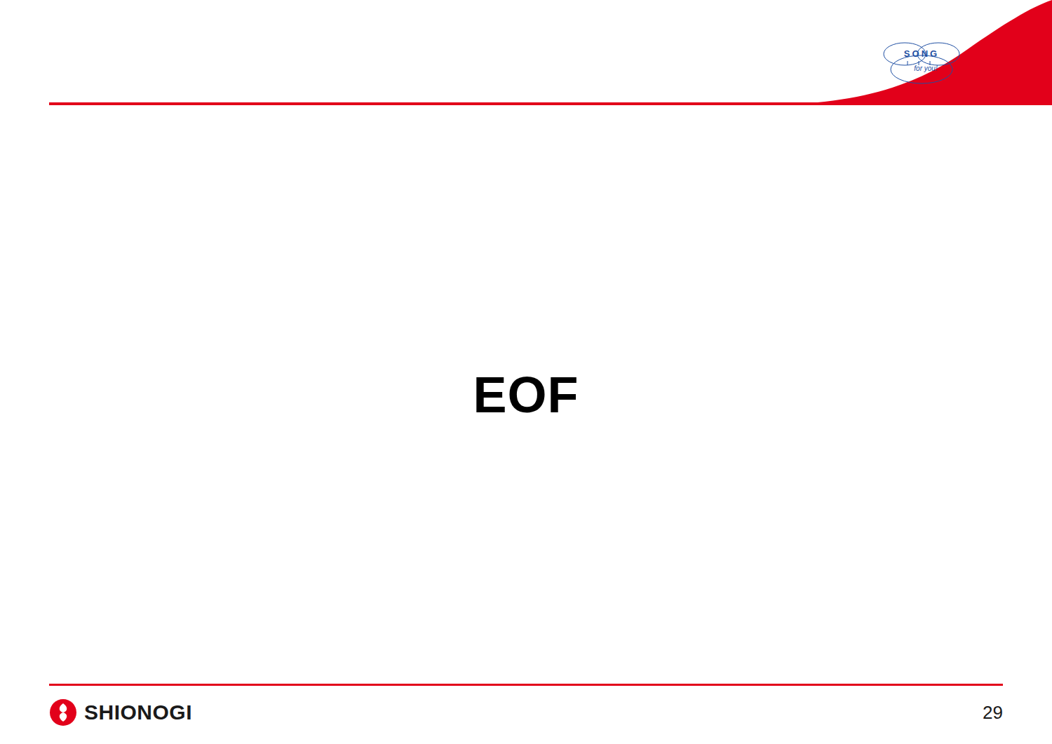SONG for you!
EOF
SHIONOGI
29